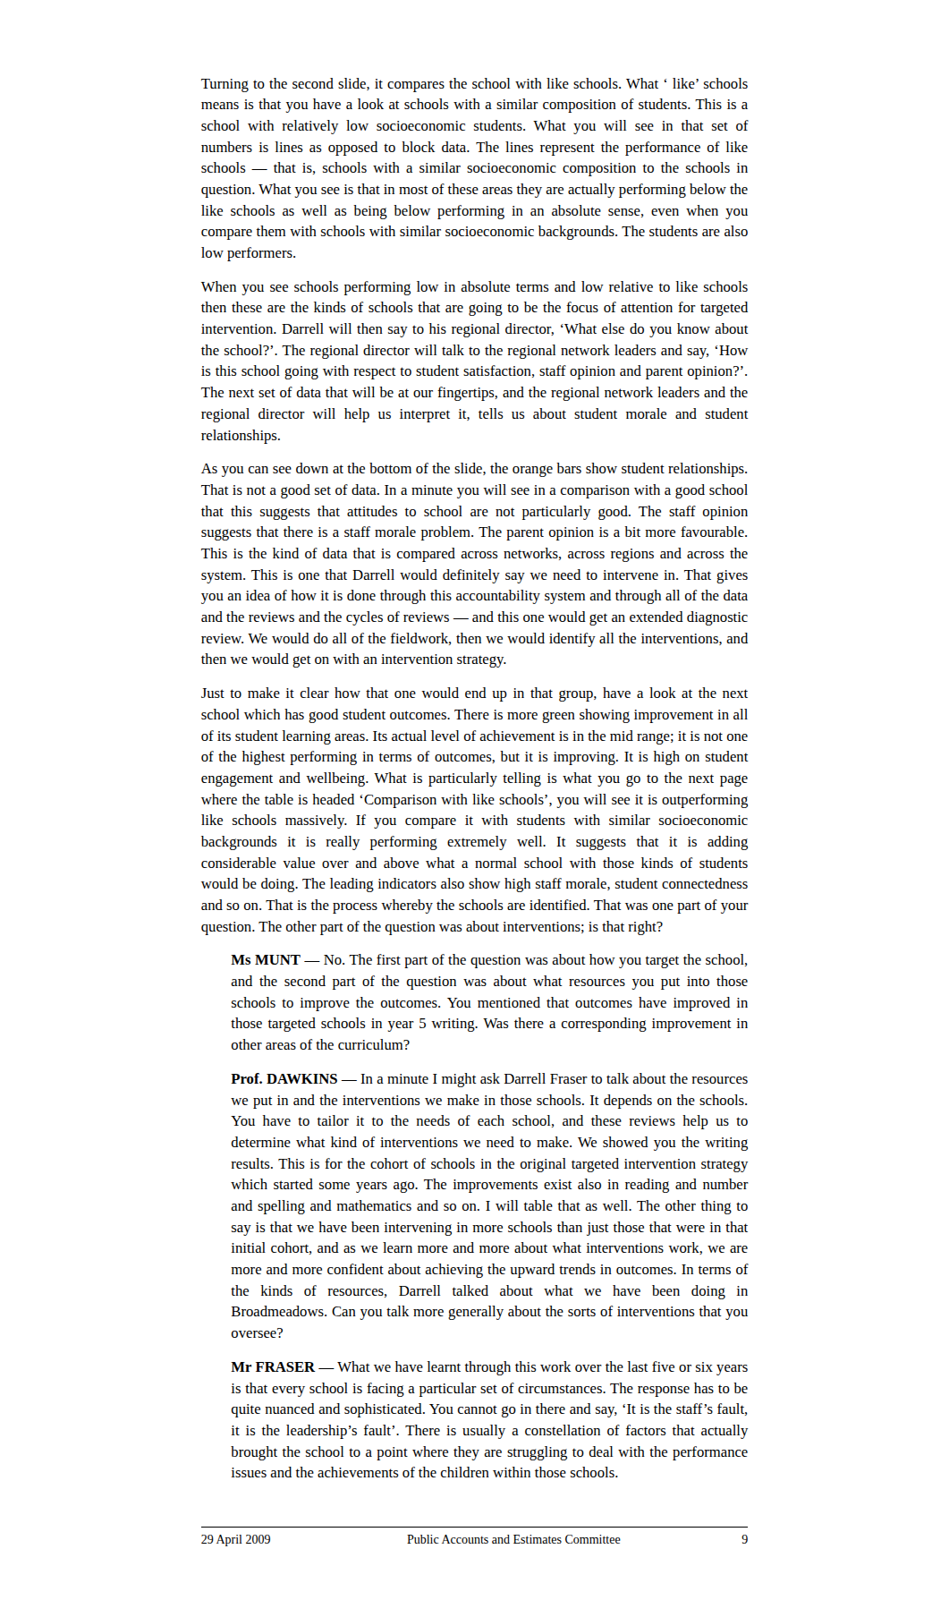Turning to the second slide, it compares the school with like schools. What ‘ like’ schools means is that you have a look at schools with a similar composition of students. This is a school with relatively low socioeconomic students. What you will see in that set of numbers is lines as opposed to block data. The lines represent the performance of like schools — that is, schools with a similar socioeconomic composition to the schools in question. What you see is that in most of these areas they are actually performing below the like schools as well as being below performing in an absolute sense, even when you compare them with schools with similar socioeconomic backgrounds. The students are also low performers.
When you see schools performing low in absolute terms and low relative to like schools then these are the kinds of schools that are going to be the focus of attention for targeted intervention. Darrell will then say to his regional director, ‘What else do you know about the school?’. The regional director will talk to the regional network leaders and say, ‘How is this school going with respect to student satisfaction, staff opinion and parent opinion?’. The next set of data that will be at our fingertips, and the regional network leaders and the regional director will help us interpret it, tells us about student morale and student relationships.
As you can see down at the bottom of the slide, the orange bars show student relationships. That is not a good set of data. In a minute you will see in a comparison with a good school that this suggests that attitudes to school are not particularly good. The staff opinion suggests that there is a staff morale problem. The parent opinion is a bit more favourable. This is the kind of data that is compared across networks, across regions and across the system. This is one that Darrell would definitely say we need to intervene in. That gives you an idea of how it is done through this accountability system and through all of the data and the reviews and the cycles of reviews — and this one would get an extended diagnostic review. We would do all of the fieldwork, then we would identify all the interventions, and then we would get on with an intervention strategy.
Just to make it clear how that one would end up in that group, have a look at the next school which has good student outcomes. There is more green showing improvement in all of its student learning areas. Its actual level of achievement is in the mid range; it is not one of the highest performing in terms of outcomes, but it is improving. It is high on student engagement and wellbeing. What is particularly telling is what you go to the next page where the table is headed ‘Comparison with like schools’, you will see it is outperforming like schools massively. If you compare it with students with similar socioeconomic backgrounds it is really performing extremely well. It suggests that it is adding considerable value over and above what a normal school with those kinds of students would be doing. The leading indicators also show high staff morale, student connectedness and so on. That is the process whereby the schools are identified. That was one part of your question. The other part of the question was about interventions; is that right?
Ms MUNT — No. The first part of the question was about how you target the school, and the second part of the question was about what resources you put into those schools to improve the outcomes. You mentioned that outcomes have improved in those targeted schools in year 5 writing. Was there a corresponding improvement in other areas of the curriculum?
Prof. DAWKINS — In a minute I might ask Darrell Fraser to talk about the resources we put in and the interventions we make in those schools. It depends on the schools. You have to tailor it to the needs of each school, and these reviews help us to determine what kind of interventions we need to make. We showed you the writing results. This is for the cohort of schools in the original targeted intervention strategy which started some years ago. The improvements exist also in reading and number and spelling and mathematics and so on. I will table that as well. The other thing to say is that we have been intervening in more schools than just those that were in that initial cohort, and as we learn more and more about what interventions work, we are more and more confident about achieving the upward trends in outcomes. In terms of the kinds of resources, Darrell talked about what we have been doing in Broadmeadows. Can you talk more generally about the sorts of interventions that you oversee?
Mr FRASER — What we have learnt through this work over the last five or six years is that every school is facing a particular set of circumstances. The response has to be quite nuanced and sophisticated. You cannot go in there and say, ‘It is the staff’s fault, it is the leadership’s fault’. There is usually a constellation of factors that actually brought the school to a point where they are struggling to deal with the performance issues and the achievements of the children within those schools.
29 April 2009 Public Accounts and Estimates Committee 9